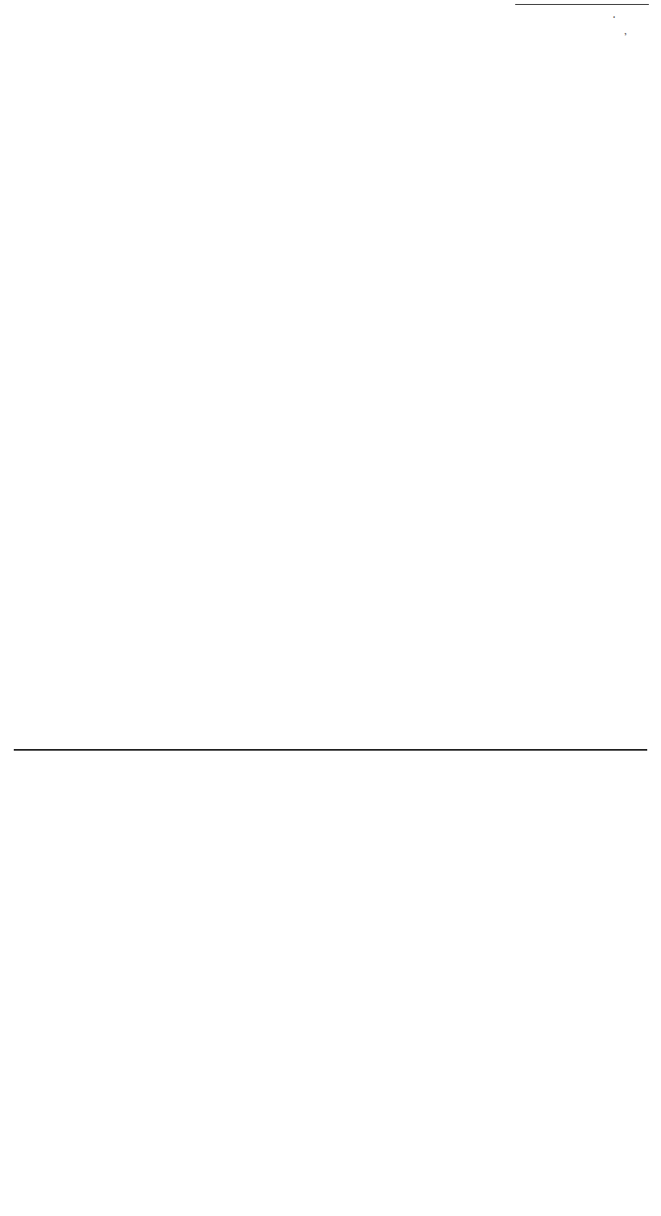.
,